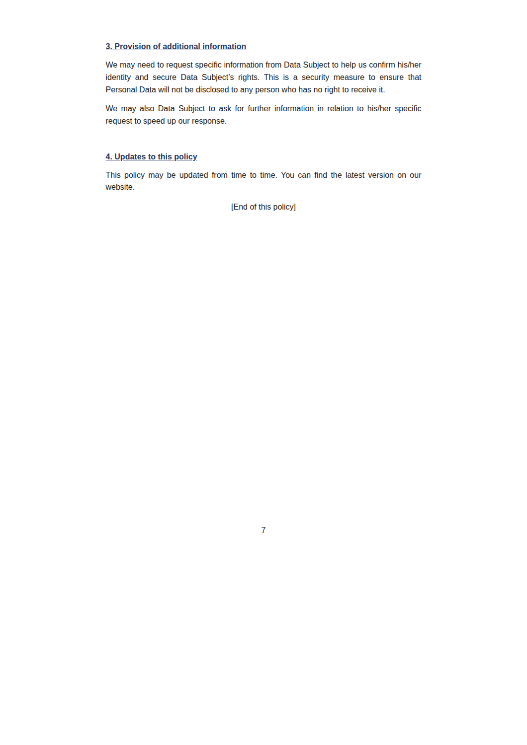3. Provision of additional information
We may need to request specific information from Data Subject to help us confirm his/her identity and secure Data Subject’s rights. This is a security measure to ensure that Personal Data will not be disclosed to any person who has no right to receive it.
We may also Data Subject to ask for further information in relation to his/her specific request to speed up our response.
4. Updates to this policy
This policy may be updated from time to time. You can find the latest version on our website.
[End of this policy]
7